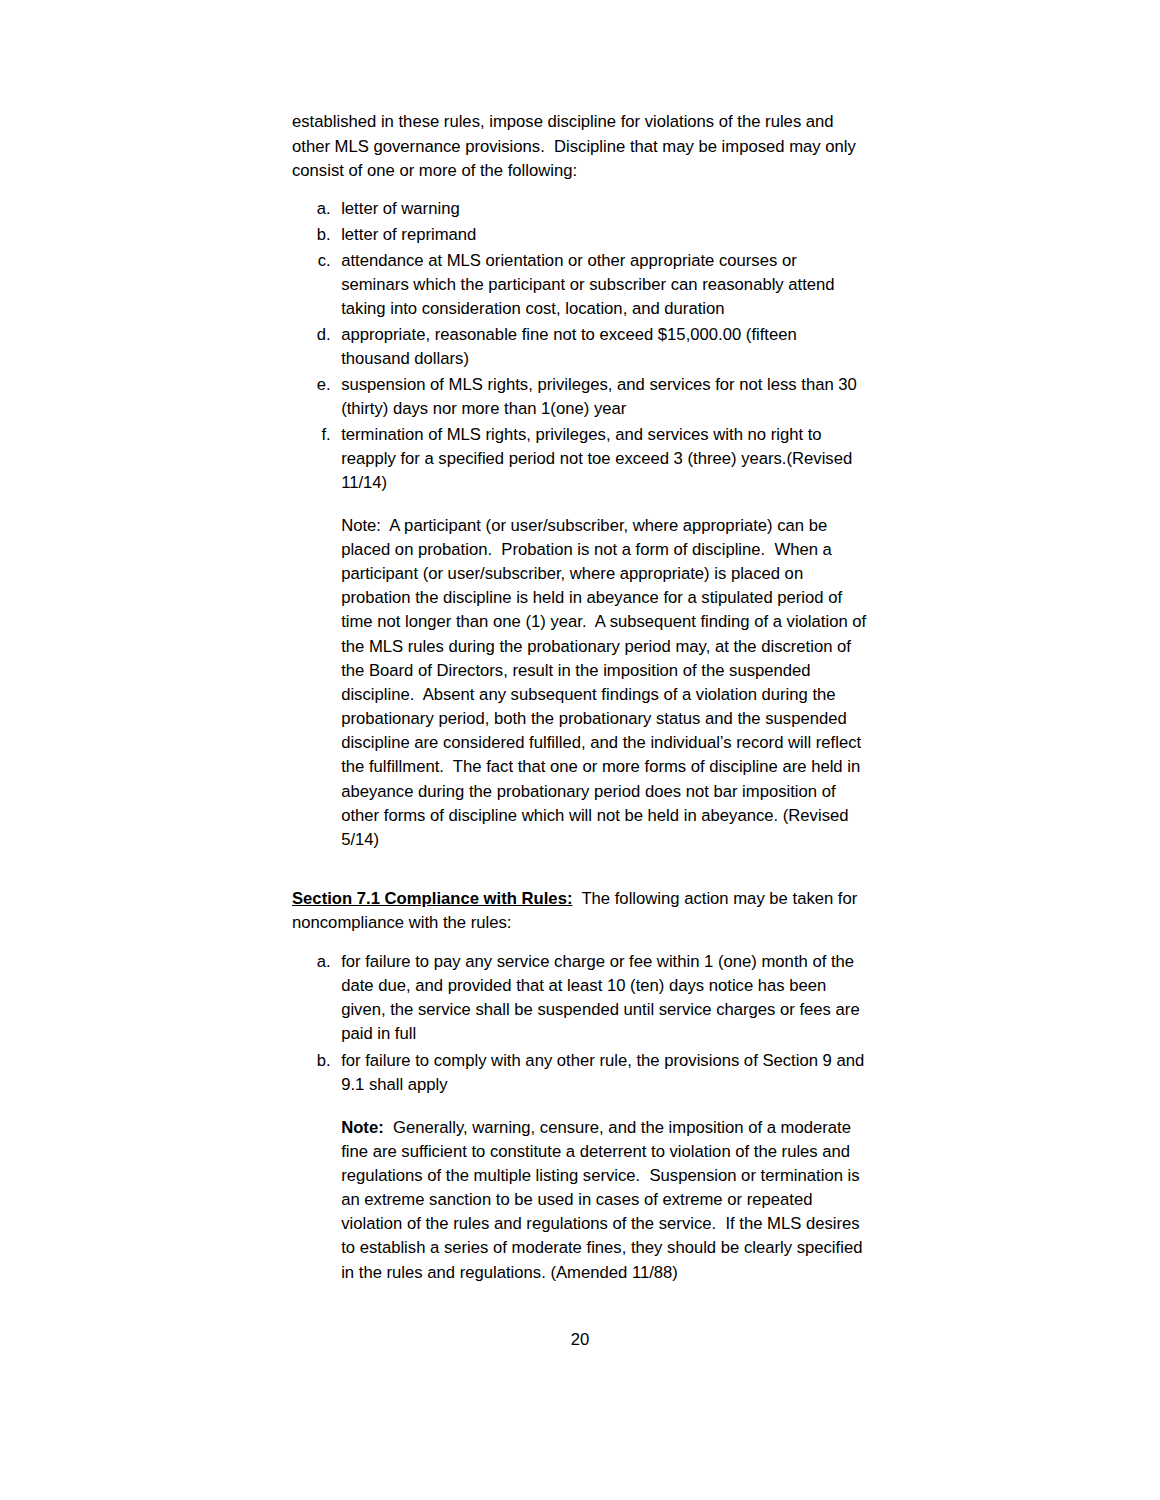established in these rules, impose discipline for violations of the rules and other MLS governance provisions. Discipline that may be imposed may only consist of one or more of the following:
letter of warning
letter of reprimand
attendance at MLS orientation or other appropriate courses or seminars which the participant or subscriber can reasonably attend taking into consideration cost, location, and duration
appropriate, reasonable fine not to exceed $15,000.00 (fifteen thousand dollars)
suspension of MLS rights, privileges, and services for not less than 30 (thirty) days nor more than 1(one) year
termination of MLS rights, privileges, and services with no right to reapply for a specified period not toe exceed 3 (three) years.(Revised 11/14)
Note: A participant (or user/subscriber, where appropriate) can be placed on probation. Probation is not a form of discipline. When a participant (or user/subscriber, where appropriate) is placed on probation the discipline is held in abeyance for a stipulated period of time not longer than one (1) year. A subsequent finding of a violation of the MLS rules during the probationary period may, at the discretion of the Board of Directors, result in the imposition of the suspended discipline. Absent any subsequent findings of a violation during the probationary period, both the probationary status and the suspended discipline are considered fulfilled, and the individual’s record will reflect the fulfillment. The fact that one or more forms of discipline are held in abeyance during the probationary period does not bar imposition of other forms of discipline which will not be held in abeyance. (Revised 5/14)
Section 7.1 Compliance with Rules: The following action may be taken for noncompliance with the rules:
for failure to pay any service charge or fee within 1 (one) month of the date due, and provided that at least 10 (ten) days notice has been given, the service shall be suspended until service charges or fees are paid in full
for failure to comply with any other rule, the provisions of Section 9 and 9.1 shall apply
Note: Generally, warning, censure, and the imposition of a moderate fine are sufficient to constitute a deterrent to violation of the rules and regulations of the multiple listing service. Suspension or termination is an extreme sanction to be used in cases of extreme or repeated violation of the rules and regulations of the service. If the MLS desires to establish a series of moderate fines, they should be clearly specified in the rules and regulations. (Amended 11/88)
20